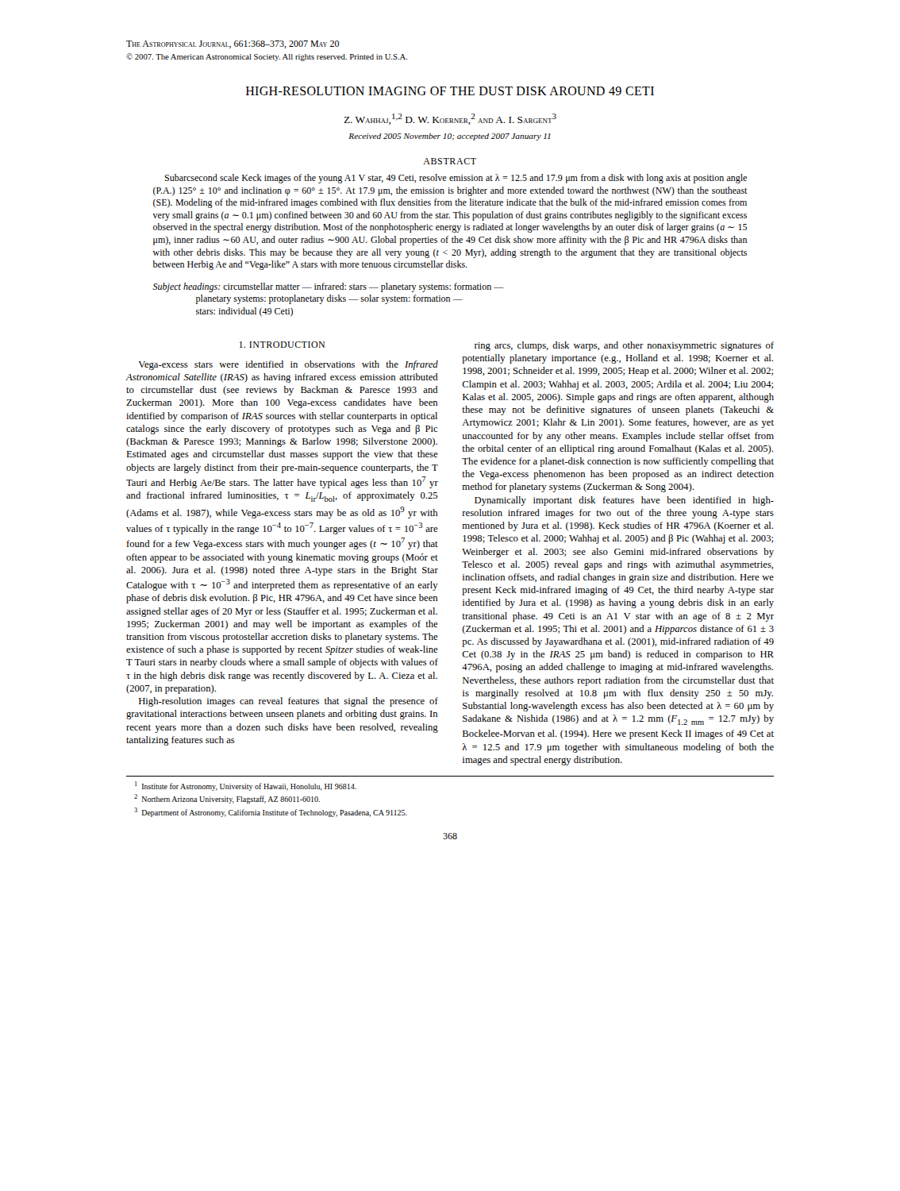The Astrophysical Journal, 661:368–373, 2007 May 20
© 2007. The American Astronomical Society. All rights reserved. Printed in U.S.A.
HIGH-RESOLUTION IMAGING OF THE DUST DISK AROUND 49 CETI
Z. Wahhaj,1,2 D. W. Koerner,2 and A. I. Sargent3
Received 2005 November 10; accepted 2007 January 11
ABSTRACT
Subarcsecond scale Keck images of the young A1 V star, 49 Ceti, resolve emission at λ = 12.5 and 17.9 μm from a disk with long axis at position angle (P.A.) 125° ± 10° and inclination φ = 60° ± 15°. At 17.9 μm, the emission is brighter and more extended toward the northwest (NW) than the southeast (SE). Modeling of the mid-infrared images combined with flux densities from the literature indicate that the bulk of the mid-infrared emission comes from very small grains (a ∼ 0.1 μm) confined between 30 and 60 AU from the star. This population of dust grains contributes negligibly to the significant excess observed in the spectral energy distribution. Most of the nonphotospheric energy is radiated at longer wavelengths by an outer disk of larger grains (a ∼ 15 μm), inner radius ∼60 AU, and outer radius ∼900 AU. Global properties of the 49 Cet disk show more affinity with the β Pic and HR 4796A disks than with other debris disks. This may be because they are all very young (t < 20 Myr), adding strength to the argument that they are transitional objects between Herbig Ae and “Vega-like” A stars with more tenuous circumstellar disks.
Subject headings: circumstellar matter — infrared: stars — planetary systems: formation — planetary systems: protoplanetary disks — solar system: formation — stars: individual (49 Ceti)
1. INTRODUCTION
Vega-excess stars were identified in observations with the Infrared Astronomical Satellite (IRAS) as having infrared excess emission attributed to circumstellar dust (see reviews by Backman & Paresce 1993 and Zuckerman 2001). More than 100 Vega-excess candidates have been identified by comparison of IRAS sources with stellar counterparts in optical catalogs since the early discovery of prototypes such as Vega and β Pic (Backman & Paresce 1993; Mannings & Barlow 1998; Silverstone 2000). Estimated ages and circumstellar dust masses support the view that these objects are largely distinct from their pre-main-sequence counterparts, the T Tauri and Herbig Ae/Be stars. The latter have typical ages less than 107 yr and fractional infrared luminosities, τ = Lir/Lbol, of approximately 0.25 (Adams et al. 1987), while Vega-excess stars may be as old as 109 yr with values of τ typically in the range 10−4 to 10−7. Larger values of τ = 10−3 are found for a few Vega-excess stars with much younger ages (t ∼ 107 yr) that often appear to be associated with young kinematic moving groups (Moór et al. 2006). Jura et al. (1998) noted three A-type stars in the Bright Star Catalogue with τ ∼ 10−3 and interpreted them as representative of an early phase of debris disk evolution. β Pic, HR 4796A, and 49 Cet have since been assigned stellar ages of 20 Myr or less (Stauffer et al. 1995; Zuckerman et al. 1995; Zuckerman 2001) and may well be important as examples of the transition from viscous protostellar accretion disks to planetary systems. The existence of such a phase is supported by recent Spitzer studies of weak-line T Tauri stars in nearby clouds where a small sample of objects with values of τ in the high debris disk range was recently discovered by L. A. Cieza et al. (2007, in preparation).
High-resolution images can reveal features that signal the presence of gravitational interactions between unseen planets and orbiting dust grains. In recent years more than a dozen such disks have been resolved, revealing tantalizing features such as
ring arcs, clumps, disk warps, and other nonaxisymmetric signatures of potentially planetary importance (e.g., Holland et al. 1998; Koerner et al. 1998, 2001; Schneider et al. 1999, 2005; Heap et al. 2000; Wilner et al. 2002; Clampin et al. 2003; Wahhaj et al. 2003, 2005; Ardila et al. 2004; Liu 2004; Kalas et al. 2005, 2006). Simple gaps and rings are often apparent, although these may not be definitive signatures of unseen planets (Takeuchi & Artymowicz 2001; Klahr & Lin 2001). Some features, however, are as yet unaccounted for by any other means. Examples include stellar offset from the orbital center of an elliptical ring around Fomalhaut (Kalas et al. 2005). The evidence for a planet-disk connection is now sufficiently compelling that the Vega-excess phenomenon has been proposed as an indirect detection method for planetary systems (Zuckerman & Song 2004).
Dynamically important disk features have been identified in high-resolution infrared images for two out of the three young A-type stars mentioned by Jura et al. (1998). Keck studies of HR 4796A (Koerner et al. 1998; Telesco et al. 2000; Wahhaj et al. 2005) and β Pic (Wahhaj et al. 2003; Weinberger et al. 2003; see also Gemini mid-infrared observations by Telesco et al. 2005) reveal gaps and rings with azimuthal asymmetries, inclination offsets, and radial changes in grain size and distribution. Here we present Keck mid-infrared imaging of 49 Cet, the third nearby A-type star identified by Jura et al. (1998) as having a young debris disk in an early transitional phase. 49 Ceti is an A1 V star with an age of 8 ± 2 Myr (Zuckerman et al. 1995; Thi et al. 2001) and a Hipparcos distance of 61 ± 3 pc. As discussed by Jayawardhana et al. (2001), mid-infrared radiation of 49 Cet (0.38 Jy in the IRAS 25 μm band) is reduced in comparison to HR 4796A, posing an added challenge to imaging at mid-infrared wavelengths. Nevertheless, these authors report radiation from the circumstellar dust that is marginally resolved at 10.8 μm with flux density 250 ± 50 mJy. Substantial long-wavelength excess has also been detected at λ = 60 μm by Sadakane & Nishida (1986) and at λ = 1.2 mm (F1.2 mm = 12.7 mJy) by Bockelee-Morvan et al. (1994). Here we present Keck II images of 49 Cet at λ = 12.5 and 17.9 μm together with simultaneous modeling of both the images and spectral energy distribution.
1 Institute for Astronomy, University of Hawaii, Honolulu, HI 96814.
2 Northern Arizona University, Flagstaff, AZ 86011-6010.
3 Department of Astronomy, California Institute of Technology, Pasadena, CA 91125.
368